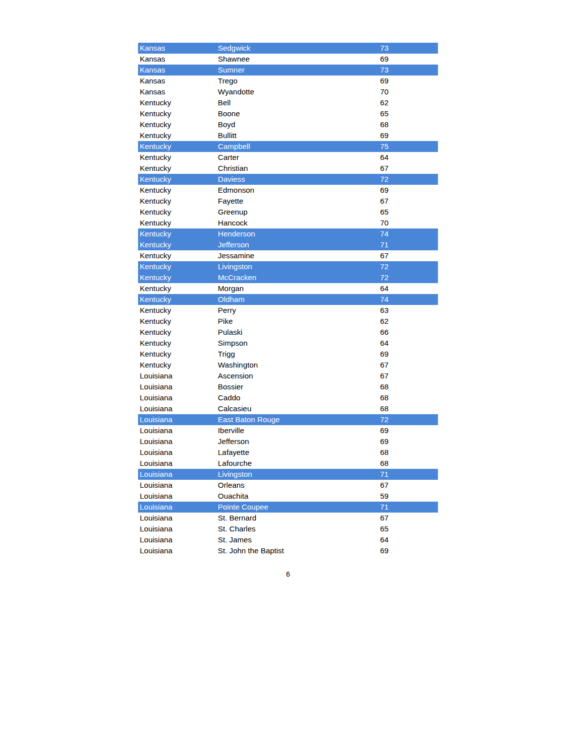| Kansas | Sedgwick | 73 |
| Kansas | Shawnee | 69 |
| Kansas | Sumner | 73 |
| Kansas | Trego | 69 |
| Kansas | Wyandotte | 70 |
| Kentucky | Bell | 62 |
| Kentucky | Boone | 65 |
| Kentucky | Boyd | 68 |
| Kentucky | Bullitt | 69 |
| Kentucky | Campbell | 75 |
| Kentucky | Carter | 64 |
| Kentucky | Christian | 67 |
| Kentucky | Daviess | 72 |
| Kentucky | Edmonson | 69 |
| Kentucky | Fayette | 67 |
| Kentucky | Greenup | 65 |
| Kentucky | Hancock | 70 |
| Kentucky | Henderson | 74 |
| Kentucky | Jefferson | 71 |
| Kentucky | Jessamine | 67 |
| Kentucky | Livingston | 72 |
| Kentucky | McCracken | 72 |
| Kentucky | Morgan | 64 |
| Kentucky | Oldham | 74 |
| Kentucky | Perry | 63 |
| Kentucky | Pike | 62 |
| Kentucky | Pulaski | 66 |
| Kentucky | Simpson | 64 |
| Kentucky | Trigg | 69 |
| Kentucky | Washington | 67 |
| Louisiana | Ascension | 67 |
| Louisiana | Bossier | 68 |
| Louisiana | Caddo | 68 |
| Louisiana | Calcasieu | 68 |
| Louisiana | East Baton Rouge | 72 |
| Louisiana | Iberville | 69 |
| Louisiana | Jefferson | 69 |
| Louisiana | Lafayette | 68 |
| Louisiana | Lafourche | 68 |
| Louisiana | Livingston | 71 |
| Louisiana | Orleans | 67 |
| Louisiana | Ouachita | 59 |
| Louisiana | Pointe Coupee | 71 |
| Louisiana | St. Bernard | 67 |
| Louisiana | St. Charles | 65 |
| Louisiana | St. James | 64 |
| Louisiana | St. John the Baptist | 69 |
6